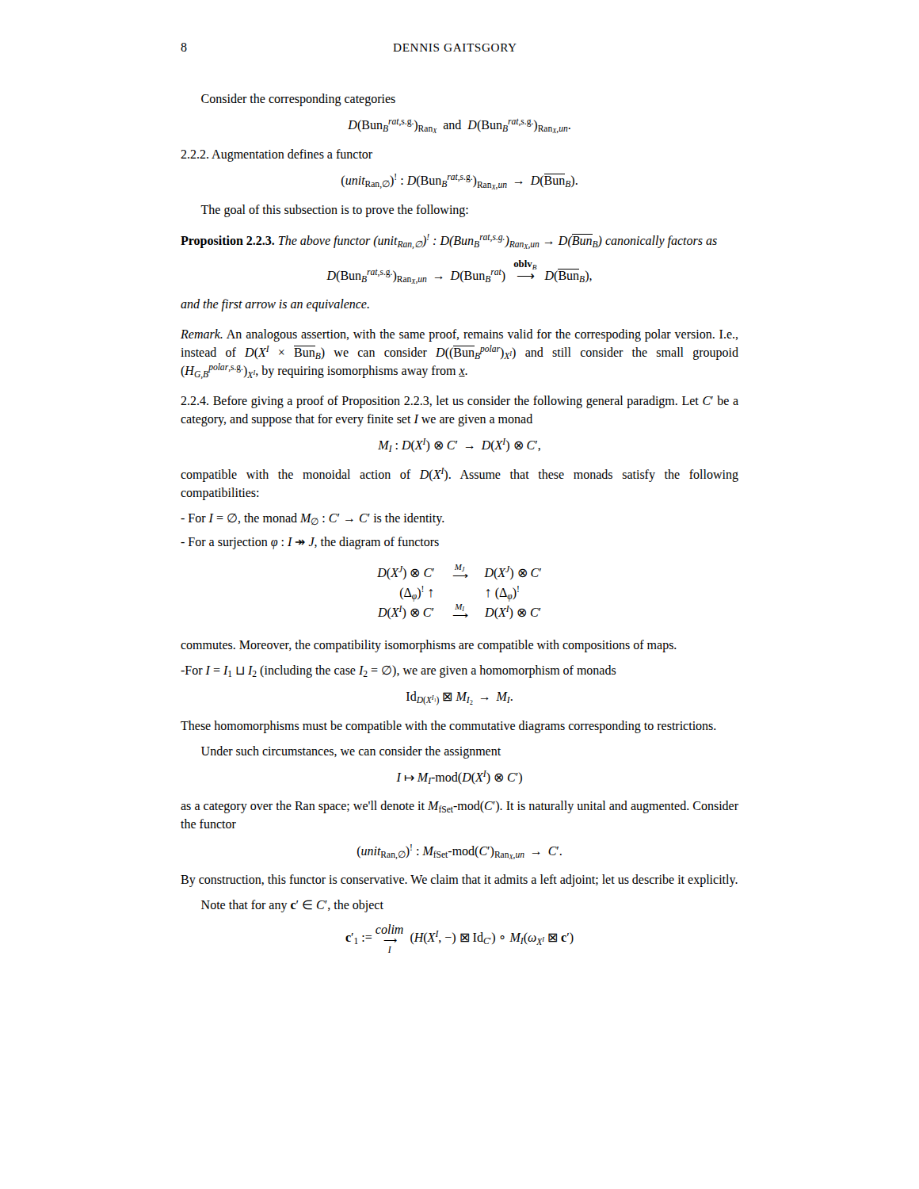8 DENNIS GAITSGORY
Consider the corresponding categories
D(BunBrat,s.g.)RanX and D(BunBrat,s.g.)RanX,un.
2.2.2. Augmentation defines a functor
(unitRan,∅)! : D(BunBrat,s.g.)RanX,un → D(BunB).
The goal of this subsection is to prove the following:
Proposition 2.2.3. The above functor (unitRan,∅)! : D(BunBrat,s.g.)RanX,un → D(BunB) canonically factors as
D(BunBrat,s.g.)RanX,un → D(BunBrat) oblvB ⟶ D(BunB),
and the first arrow is an equivalence.
Remark. An analogous assertion, with the same proof, remains valid for the correspoding polar version. I.e., instead of D(XI × BunB) we can consider D((BunBpolar)XI) and still consider the small groupoid (HG,Bpolar,s.g.)XI, by requiring isomorphisms away from x.
2.2.4. Before giving a proof of Proposition 2.2.3, let us consider the following general paradigm. Let C′ be a category, and suppose that for every finite set I we are given a monad
MI : D(XI) ⊗ C′ → D(XI) ⊗ C′,
compatible with the monoidal action of D(XI). Assume that these monads satisfy the following compatibilities:
- For I = ∅, the monad M∅ : C′ → C′ is the identity.
- For a surjection φ : I ↠ J, the diagram of functors
| D ( X J ) ⊗ C ′ | M J ⟶ | D ( X J ) ⊗ C ′ |
| (Δ φ ) ! ↑ | | ↑ (Δ φ ) ! |
| D ( X I ) ⊗ C ′ | M I ⟶ | D ( X I ) ⊗ C ′ |
commutes. Moreover, the compatibility isomorphisms are compatible with compositions of maps.
-For I = I1 ⊔ I2 (including the case I2 = ∅), we are given a homomorphism of monads
IdD(XI1) ⊠ MI2 → MI.
These homomorphisms must be compatible with the commutative diagrams corresponding to restrictions.
Under such circumstances, we can consider the assignment
I ↦ MI-mod(D(XI) ⊗ C′)
as a category over the Ran space; we'll denote it MfSet-mod(C′). It is naturally unital and augmented. Consider the functor
(unitRan,∅)! : MfSet-mod(C′)RanX,un → C′.
By construction, this functor is conservative. We claim that it admits a left adjoint; let us describe it explicitly.
Note that for any c′ ∈ C′, the object
c′1 := colim ⟶
I (H(XI, −) ⊠ IdC′) ∘ MI(ωXI ⊠ c′)